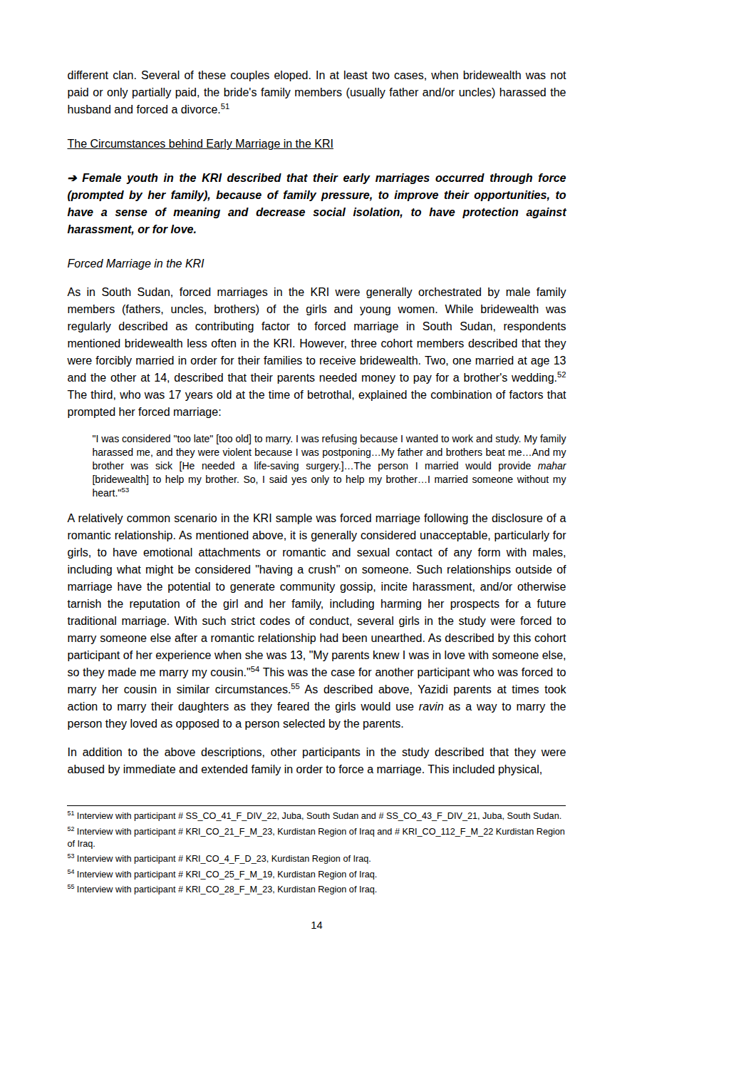different clan. Several of these couples eloped. In at least two cases, when bridewealth was not paid or only partially paid, the bride's family members (usually father and/or uncles) harassed the husband and forced a divorce.51
The Circumstances behind Early Marriage in the KRI
➔ Female youth in the KRI described that their early marriages occurred through force (prompted by her family), because of family pressure, to improve their opportunities, to have a sense of meaning and decrease social isolation, to have protection against harassment, or for love.
Forced Marriage in the KRI
As in South Sudan, forced marriages in the KRI were generally orchestrated by male family members (fathers, uncles, brothers) of the girls and young women. While bridewealth was regularly described as contributing factor to forced marriage in South Sudan, respondents mentioned bridewealth less often in the KRI. However, three cohort members described that they were forcibly married in order for their families to receive bridewealth. Two, one married at age 13 and the other at 14, described that their parents needed money to pay for a brother's wedding.52 The third, who was 17 years old at the time of betrothal, explained the combination of factors that prompted her forced marriage:
"I was considered "too late" [too old] to marry. I was refusing because I wanted to work and study. My family harassed me, and they were violent because I was postponing…My father and brothers beat me…And my brother was sick [He needed a life-saving surgery.]…The person I married would provide mahar [bridewealth] to help my brother. So, I said yes only to help my brother…I married someone without my heart."53
A relatively common scenario in the KRI sample was forced marriage following the disclosure of a romantic relationship. As mentioned above, it is generally considered unacceptable, particularly for girls, to have emotional attachments or romantic and sexual contact of any form with males, including what might be considered "having a crush" on someone. Such relationships outside of marriage have the potential to generate community gossip, incite harassment, and/or otherwise tarnish the reputation of the girl and her family, including harming her prospects for a future traditional marriage. With such strict codes of conduct, several girls in the study were forced to marry someone else after a romantic relationship had been unearthed. As described by this cohort participant of her experience when she was 13, "My parents knew I was in love with someone else, so they made me marry my cousin."54 This was the case for another participant who was forced to marry her cousin in similar circumstances.55 As described above, Yazidi parents at times took action to marry their daughters as they feared the girls would use ravin as a way to marry the person they loved as opposed to a person selected by the parents.
In addition to the above descriptions, other participants in the study described that they were abused by immediate and extended family in order to force a marriage. This included physical,
51 Interview with participant # SS_CO_41_F_DIV_22, Juba, South Sudan and # SS_CO_43_F_DIV_21, Juba, South Sudan.
52 Interview with participant # KRI_CO_21_F_M_23, Kurdistan Region of Iraq and # KRI_CO_112_F_M_22 Kurdistan Region of Iraq.
53 Interview with participant # KRI_CO_4_F_D_23, Kurdistan Region of Iraq.
54 Interview with participant # KRI_CO_25_F_M_19, Kurdistan Region of Iraq.
55 Interview with participant # KRI_CO_28_F_M_23, Kurdistan Region of Iraq.
14